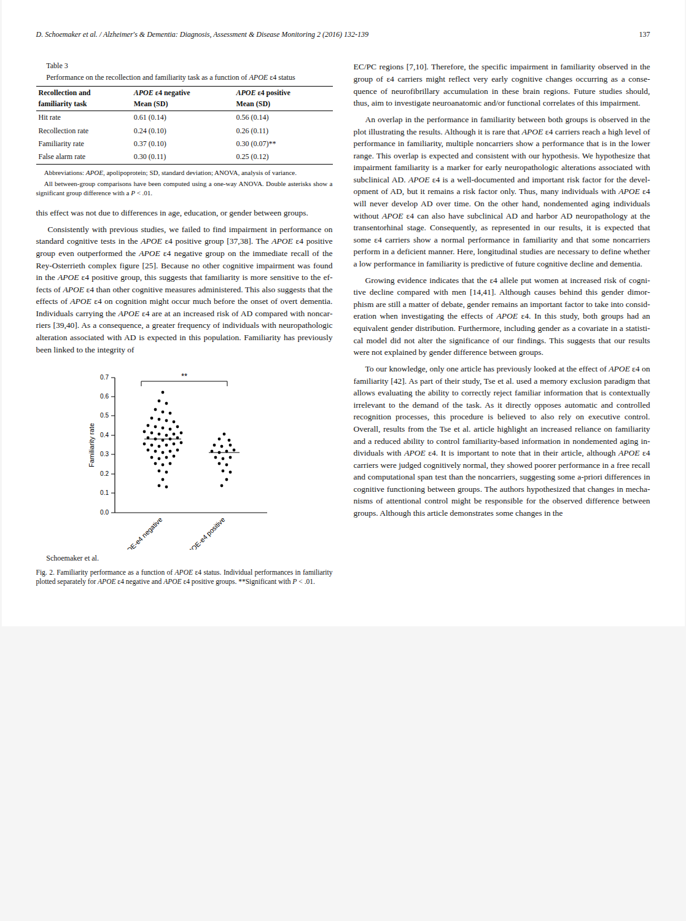D. Schoemaker et al. / Alzheimer's & Dementia: Diagnosis, Assessment & Disease Monitoring 2 (2016) 132-139 137
Table 3
Performance on the recollection and familiarity task as a function of APOE ε4 status
| Recollection and familiarity task | APOE ε4 negative Mean (SD) | APOE ε4 positive Mean (SD) |
| --- | --- | --- |
| Hit rate | 0.61 (0.14) | 0.56 (0.14) |
| Recollection rate | 0.24 (0.10) | 0.26 (0.11) |
| Familiarity rate | 0.37 (0.10) | 0.30 (0.07)** |
| False alarm rate | 0.30 (0.11) | 0.25 (0.12) |
Abbreviations: APOE, apolipoprotein; SD, standard deviation; ANOVA, analysis of variance.
All between-group comparisons have been computed using a one-way ANOVA. Double asterisks show a significant group difference with a P < .01.
this effect was not due to differences in age, education, or gender between groups.
Consistently with previous studies, we failed to find impairment in performance on standard cognitive tests in the APOE ε4 positive group [37,38]. The APOE ε4 positive group even outperformed the APOE ε4 negative group on the immediate recall of the Rey-Osterrieth complex figure [25]. Because no other cognitive impairment was found in the APOE ε4 positive group, this suggests that familiarity is more sensitive to the effects of APOE ε4 than other cognitive measures administered. This also suggests that the effects of APOE ε4 on cognition might occur much before the onset of overt dementia. Individuals carrying the APOE ε4 are at an increased risk of AD compared with noncarriers [39,40]. As a consequence, a greater frequency of individuals with neuropathologic alteration associated with AD is expected in this population. Familiarity has previously been linked to the integrity of
0.7 0.6 0.5 0.4 0.3 0.2 0.1 0.0 Familiarity rate ** APOE-e4 negative APOE-e4 positive
Schoemaker et al.
Fig. 2. Familiarity performance as a function of APOE ε4 status. Individual performances in familiarity plotted separately for APOE ε4 negative and APOE ε4 positive groups. **Significant with P < .01.
EC/PC regions [7,10]. Therefore, the specific impairment in familiarity observed in the group of ε4 carriers might reflect very early cognitive changes occurring as a consequence of neurofibrillary accumulation in these brain regions. Future studies should, thus, aim to investigate neuroanatomic and/or functional correlates of this impairment.
An overlap in the performance in familiarity between both groups is observed in the plot illustrating the results. Although it is rare that APOE ε4 carriers reach a high level of performance in familiarity, multiple noncarriers show a performance that is in the lower range. This overlap is expected and consistent with our hypothesis. We hypothesize that impairment familiarity is a marker for early neuropathologic alterations associated with subclinical AD. APOE ε4 is a well-documented and important risk factor for the development of AD, but it remains a risk factor only. Thus, many individuals with APOE ε4 will never develop AD over time. On the other hand, nondemented aging individuals without APOE ε4 can also have subclinical AD and harbor AD neuropathology at the transentorhinal stage. Consequently, as represented in our results, it is expected that some ε4 carriers show a normal performance in familiarity and that some noncarriers perform in a deficient manner. Here, longitudinal studies are necessary to define whether a low performance in familiarity is predictive of future cognitive decline and dementia.
Growing evidence indicates that the ε4 allele put women at increased risk of cognitive decline compared with men [14,41]. Although causes behind this gender dimorphism are still a matter of debate, gender remains an important factor to take into consideration when investigating the effects of APOE ε4. In this study, both groups had an equivalent gender distribution. Furthermore, including gender as a covariate in a statistical model did not alter the significance of our findings. This suggests that our results were not explained by gender difference between groups.
To our knowledge, only one article has previously looked at the effect of APOE ε4 on familiarity [42]. As part of their study, Tse et al. used a memory exclusion paradigm that allows evaluating the ability to correctly reject familiar information that is contextually irrelevant to the demand of the task. As it directly opposes automatic and controlled recognition processes, this procedure is believed to also rely on executive control. Overall, results from the Tse et al. article highlight an increased reliance on familiarity and a reduced ability to control familiarity-based information in nondemented aging individuals with APOE ε4. It is important to note that in their article, although APOE ε4 carriers were judged cognitively normal, they showed poorer performance in a free recall and computational span test than the noncarriers, suggesting some a-priori differences in cognitive functioning between groups. The authors hypothesized that changes in mechanisms of attentional control might be responsible for the observed difference between groups. Although this article demonstrates some changes in the